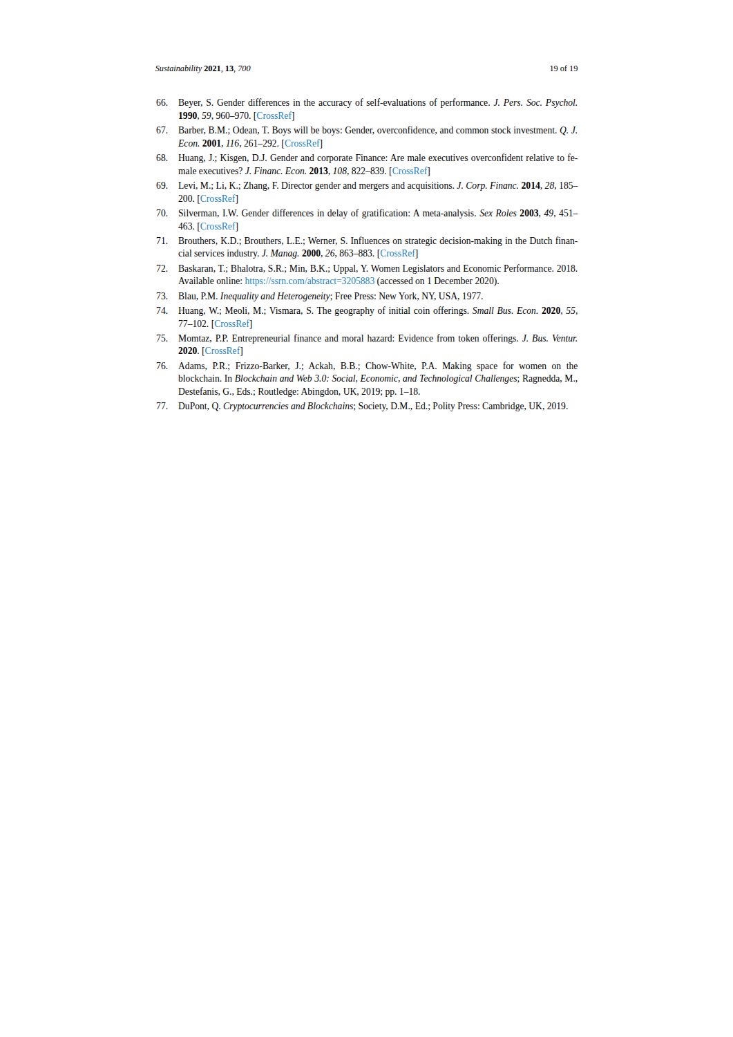Sustainability 2021, 13, 700
19 of 19
66. Beyer, S. Gender differences in the accuracy of self-evaluations of performance. J. Pers. Soc. Psychol. 1990, 59, 960–970. [CrossRef]
67. Barber, B.M.; Odean, T. Boys will be boys: Gender, overconfidence, and common stock investment. Q. J. Econ. 2001, 116, 261–292. [CrossRef]
68. Huang, J.; Kisgen, D.J. Gender and corporate Finance: Are male executives overconfident relative to female executives? J. Financ. Econ. 2013, 108, 822–839. [CrossRef]
69. Levi, M.; Li, K.; Zhang, F. Director gender and mergers and acquisitions. J. Corp. Financ. 2014, 28, 185–200. [CrossRef]
70. Silverman, I.W. Gender differences in delay of gratification: A meta-analysis. Sex Roles 2003, 49, 451–463. [CrossRef]
71. Brouthers, K.D.; Brouthers, L.E.; Werner, S. Influences on strategic decision-making in the Dutch financial services industry. J. Manag. 2000, 26, 863–883. [CrossRef]
72. Baskaran, T.; Bhalotra, S.R.; Min, B.K.; Uppal, Y. Women Legislators and Economic Performance. 2018. Available online: https://ssrn.com/abstract=3205883 (accessed on 1 December 2020).
73. Blau, P.M. Inequality and Heterogeneity; Free Press: New York, NY, USA, 1977.
74. Huang, W.; Meoli, M.; Vismara, S. The geography of initial coin offerings. Small Bus. Econ. 2020, 55, 77–102. [CrossRef]
75. Momtaz, P.P. Entrepreneurial finance and moral hazard: Evidence from token offerings. J. Bus. Ventur. 2020. [CrossRef]
76. Adams, P.R.; Frizzo-Barker, J.; Ackah, B.B.; Chow-White, P.A. Making space for women on the blockchain. In Blockchain and Web 3.0: Social, Economic, and Technological Challenges; Ragnedda, M., Destefanis, G., Eds.; Routledge: Abingdon, UK, 2019; pp. 1–18.
77. DuPont, Q. Cryptocurrencies and Blockchains; Society, D.M., Ed.; Polity Press: Cambridge, UK, 2019.